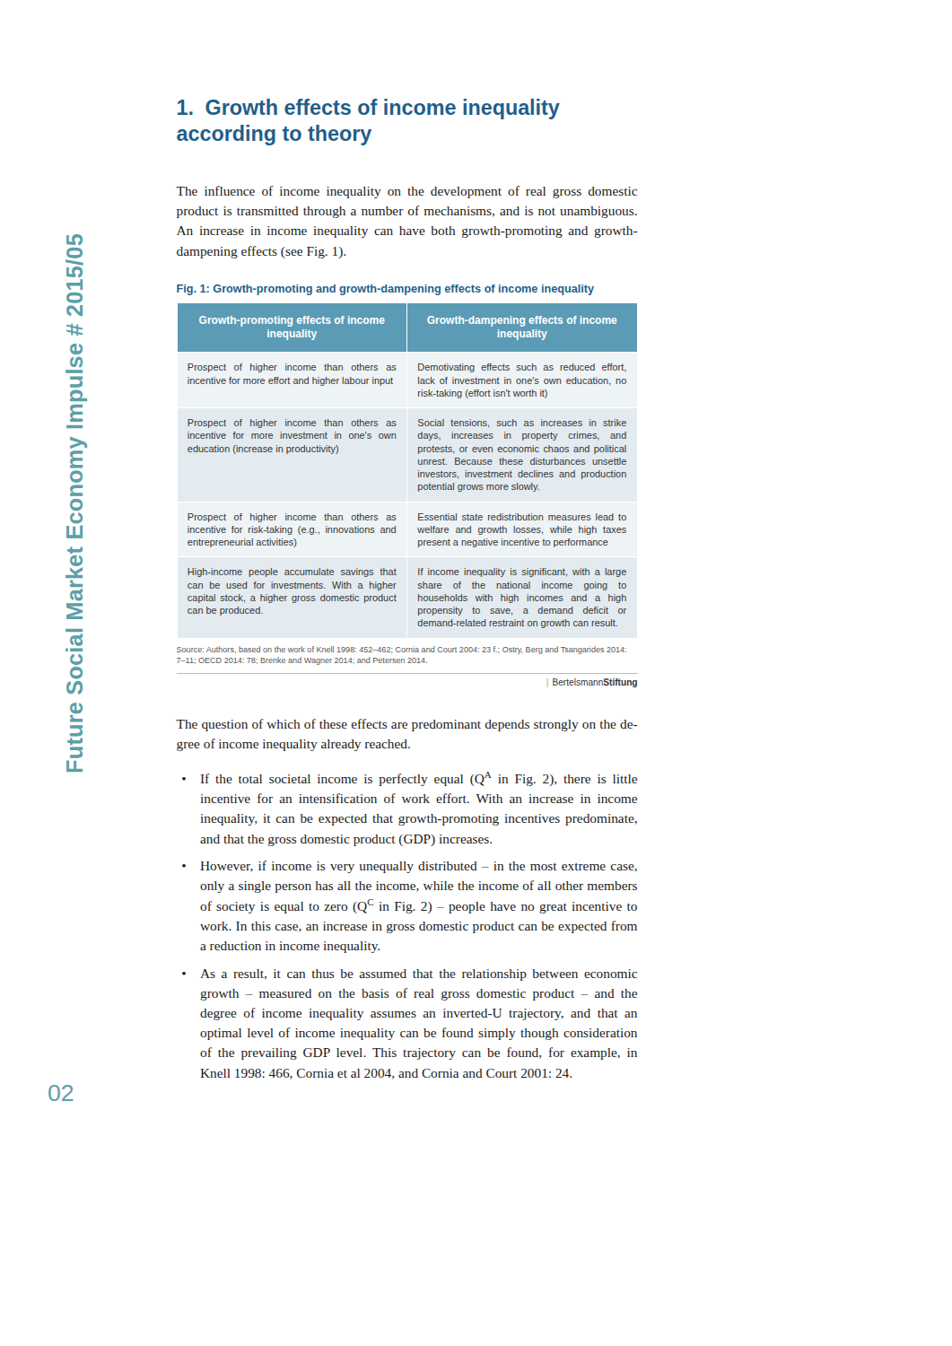Future Social Market Economy Impulse # 2015/05
02
1. Growth effects of income inequality according to theory
The influence of income inequality on the development of real gross domestic product is transmitted through a number of mechanisms, and is not unambiguous. An increase in income inequality can have both growth-promoting and growth-dampening effects (see Fig. 1).
Fig. 1: Growth-promoting and growth-dampening effects of income inequality
| Growth-promoting effects of income inequality | Growth-dampening effects of income inequality |
| --- | --- |
| Prospect of higher income than others as incentive for more effort and higher labour input | Demotivating effects such as reduced effort, lack of investment in one's own education, no risk-taking (effort isn't worth it) |
| Prospect of higher income than others as incentive for more investment in one's own education (increase in productivity) | Social tensions, such as increases in strike days, increases in property crimes, and protests, or even economic chaos and political unrest. Because these disturbances unsettle investors, investment declines and production potential grows more slowly. |
| Prospect of higher income than others as incentive for risk-taking (e.g., innovations and entrepreneurial activities) | Essential state redistribution measures lead to welfare and growth losses, while high taxes present a negative incentive to performance |
| High-income people accumulate savings that can be used for investments. With a higher capital stock, a higher gross domestic product can be produced. | If income inequality is significant, with a large share of the national income going to households with high incomes and a high propensity to save, a demand deficit or demand-related restraint on growth can result. |
Source: Authors, based on the work of Knell 1998: 452–462; Cornia and Court 2004: 23 f.; Ostry, Berg and Tsangarides 2014: 7–11; OECD 2014: 78; Brenke and Wagner 2014; and Petersen 2014.
|BertelsmannStiftung
The question of which of these effects are predominant depends strongly on the degree of income inequality already reached.
If the total societal income is perfectly equal (QA in Fig. 2), there is little incentive for an intensification of work effort. With an increase in income inequality, it can be expected that growth-promoting incentives predominate, and that the gross domestic product (GDP) increases.
However, if income is very unequally distributed – in the most extreme case, only a single person has all the income, while the income of all other members of society is equal to zero (QC in Fig. 2) – people have no great incentive to work. In this case, an increase in gross domestic product can be expected from a reduction in income inequality.
As a result, it can thus be assumed that the relationship between economic growth – measured on the basis of real gross domestic product – and the degree of income inequality assumes an inverted-U trajectory, and that an optimal level of income inequality can be found simply though consideration of the prevailing GDP level. This trajectory can be found, for example, in Knell 1998: 466, Cornia et al 2004, and Cornia and Court 2001: 24.